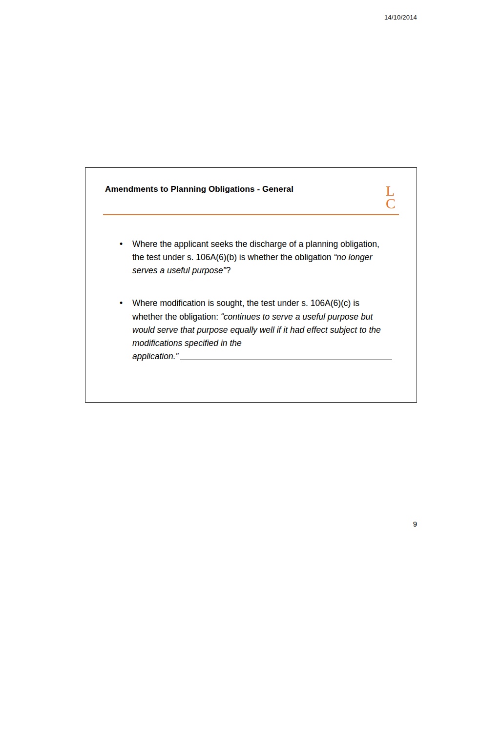14/10/2014
Amendments to Planning Obligations - General
LC
Where the applicant seeks the discharge of a planning obligation, the test under s. 106A(6)(b) is whether the obligation “no longer serves a useful purpose”?
Where modification is sought, the test under s. 106A(6)(c) is whether the obligation: “continues to serve a useful purpose but would serve that purpose equally well if it had effect subject to the modifications specified in the application.”
9